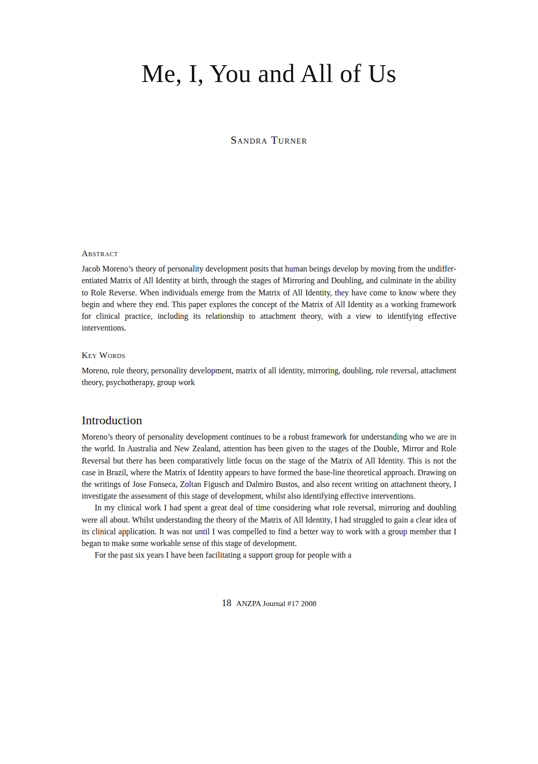Me, I, You and All of Us
Sandra Turner
Abstract
Jacob Moreno’s theory of personality development posits that human beings develop by moving from the undifferentiated Matrix of All Identity at birth, through the stages of Mirroring and Doubling, and culminate in the ability to Role Reverse. When individuals emerge from the Matrix of All Identity, they have come to know where they begin and where they end. This paper explores the concept of the Matrix of All Identity as a working framework for clinical practice, including its relationship to attachment theory, with a view to identifying effective interventions.
Key Words
Moreno, role theory, personality development, matrix of all identity, mirroring, doubling, role reversal, attachment theory, psychotherapy, group work
Introduction
Moreno’s theory of personality development continues to be a robust framework for understanding who we are in the world. In Australia and New Zealand, attention has been given to the stages of the Double, Mirror and Role Reversal but there has been comparatively little focus on the stage of the Matrix of All Identity. This is not the case in Brazil, where the Matrix of Identity appears to have formed the base-line theoretical approach. Drawing on the writings of Jose Fonseca, Zoltan Figusch and Dalmiro Bustos, and also recent writing on attachment theory, I investigate the assessment of this stage of development, whilst also identifying effective interventions.
In my clinical work I had spent a great deal of time considering what role reversal, mirroring and doubling were all about. Whilst understanding the theory of the Matrix of All Identity, I had struggled to gain a clear idea of its clinical application. It was not until I was compelled to find a better way to work with a group member that I began to make some workable sense of this stage of development.
For the past six years I have been facilitating a support group for people with a
18 ANZPA Journal #17 2008